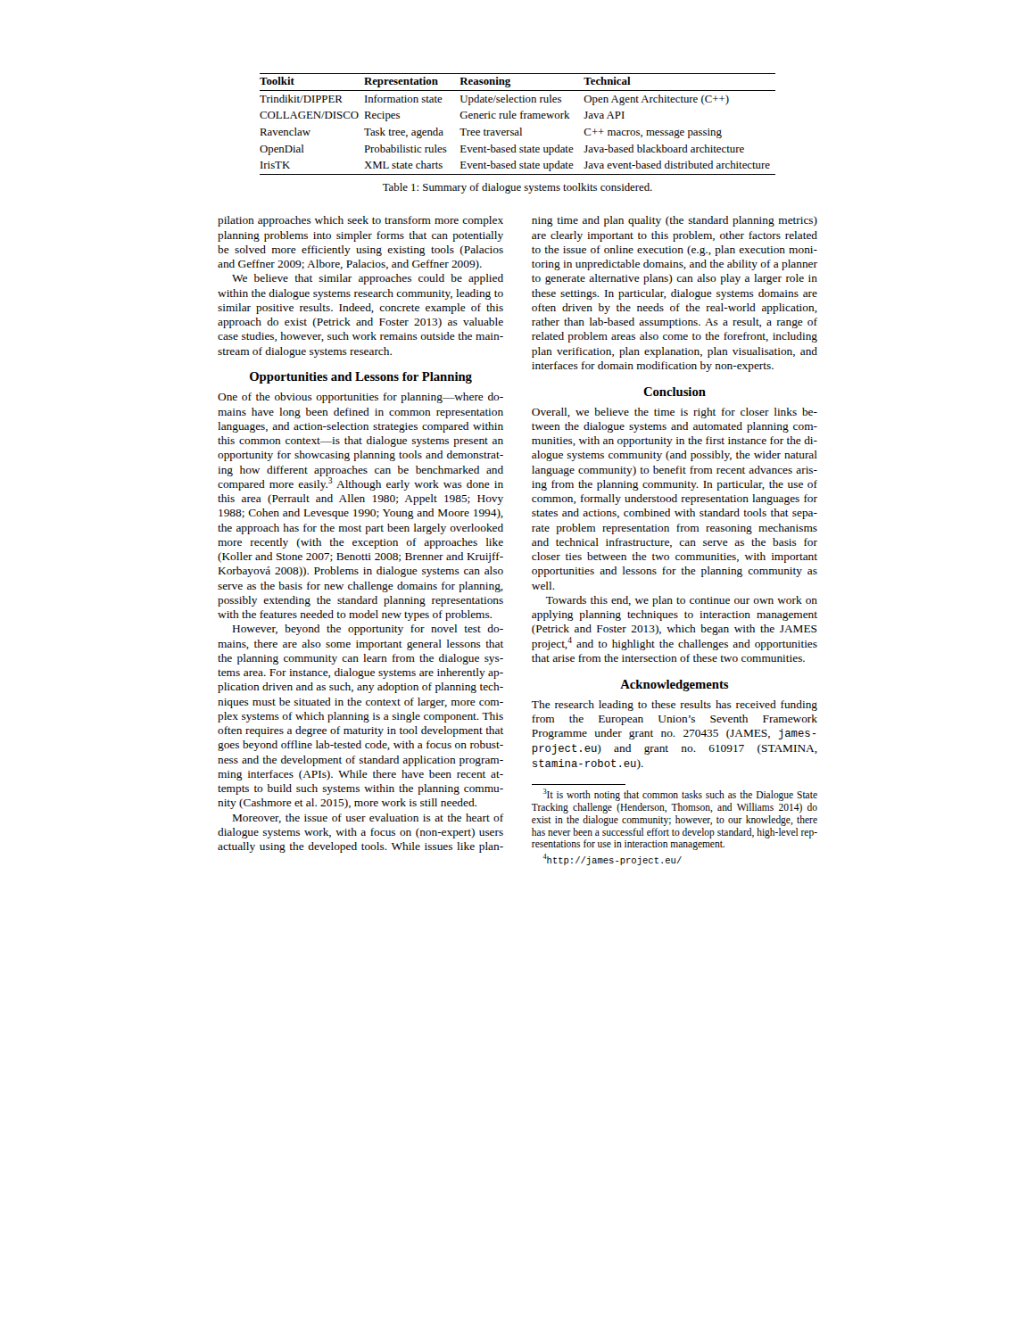| Toolkit | Representation | Reasoning | Technical |
| --- | --- | --- | --- |
| Trindikit/DIPPER | Information state | Update/selection rules | Open Agent Architecture (C++) |
| COLLAGEN/DISCO | Recipes | Generic rule framework | Java API |
| Ravenclaw | Task tree, agenda | Tree traversal | C++ macros, message passing |
| OpenDial | Probabilistic rules | Event-based state update | Java-based blackboard architecture |
| IrisTK | XML state charts | Event-based state update | Java event-based distributed architecture |
Table 1: Summary of dialogue systems toolkits considered.
pilation approaches which seek to transform more complex planning problems into simpler forms that can potentially be solved more efficiently using existing tools (Palacios and Geffner 2009; Albore, Palacios, and Geffner 2009).
We believe that similar approaches could be applied within the dialogue systems research community, leading to similar positive results. Indeed, concrete example of this approach do exist (Petrick and Foster 2013) as valuable case studies, however, such work remains outside the mainstream of dialogue systems research.
Opportunities and Lessons for Planning
One of the obvious opportunities for planning—where domains have long been defined in common representation languages, and action-selection strategies compared within this common context—is that dialogue systems present an opportunity for showcasing planning tools and demonstrating how different approaches can be benchmarked and compared more easily.3 Although early work was done in this area (Perrault and Allen 1980; Appelt 1985; Hovy 1988; Cohen and Levesque 1990; Young and Moore 1994), the approach has for the most part been largely overlooked more recently (with the exception of approaches like (Koller and Stone 2007; Benotti 2008; Brenner and Kruijff-Korbayová 2008)). Problems in dialogue systems can also serve as the basis for new challenge domains for planning, possibly extending the standard planning representations with the features needed to model new types of problems.
However, beyond the opportunity for novel test domains, there are also some important general lessons that the planning community can learn from the dialogue systems area. For instance, dialogue systems are inherently application driven and as such, any adoption of planning techniques must be situated in the context of larger, more complex systems of which planning is a single component. This often requires a degree of maturity in tool development that goes beyond offline lab-tested code, with a focus on robustness and the development of standard application programming interfaces (APIs). While there have been recent attempts to build such systems within the planning community (Cashmore et al. 2015), more work is still needed.
Moreover, the issue of user evaluation is at the heart of dialogue systems work, with a focus on (non-expert) users actually using the developed tools. While issues like planning time and plan quality (the standard planning metrics) are clearly important to this problem, other factors related to the issue of online execution (e.g., plan execution monitoring in unpredictable domains, and the ability of a planner to generate alternative plans) can also play a larger role in these settings. In particular, dialogue systems domains are often driven by the needs of the real-world application, rather than lab-based assumptions. As a result, a range of related problem areas also come to the forefront, including plan verification, plan explanation, plan visualisation, and interfaces for domain modification by non-experts.
Conclusion
Overall, we believe the time is right for closer links between the dialogue systems and automated planning communities, with an opportunity in the first instance for the dialogue systems community (and possibly, the wider natural language community) to benefit from recent advances arising from the planning community. In particular, the use of common, formally understood representation languages for states and actions, combined with standard tools that separate problem representation from reasoning mechanisms and technical infrastructure, can serve as the basis for closer ties between the two communities, with important opportunities and lessons for the planning community as well.
Towards this end, we plan to continue our own work on applying planning techniques to interaction management (Petrick and Foster 2013), which began with the JAMES project,4 and to highlight the challenges and opportunities that arise from the intersection of these two communities.
Acknowledgements
The research leading to these results has received funding from the European Union’s Seventh Framework Programme under grant no. 270435 (JAMES, james-project.eu) and grant no. 610917 (STAMINA, stamina-robot.eu).
3It is worth noting that common tasks such as the Dialogue State Tracking challenge (Henderson, Thomson, and Williams 2014) do exist in the dialogue community; however, to our knowledge, there has never been a successful effort to develop standard, high-level representations for use in interaction management.
4http://james-project.eu/